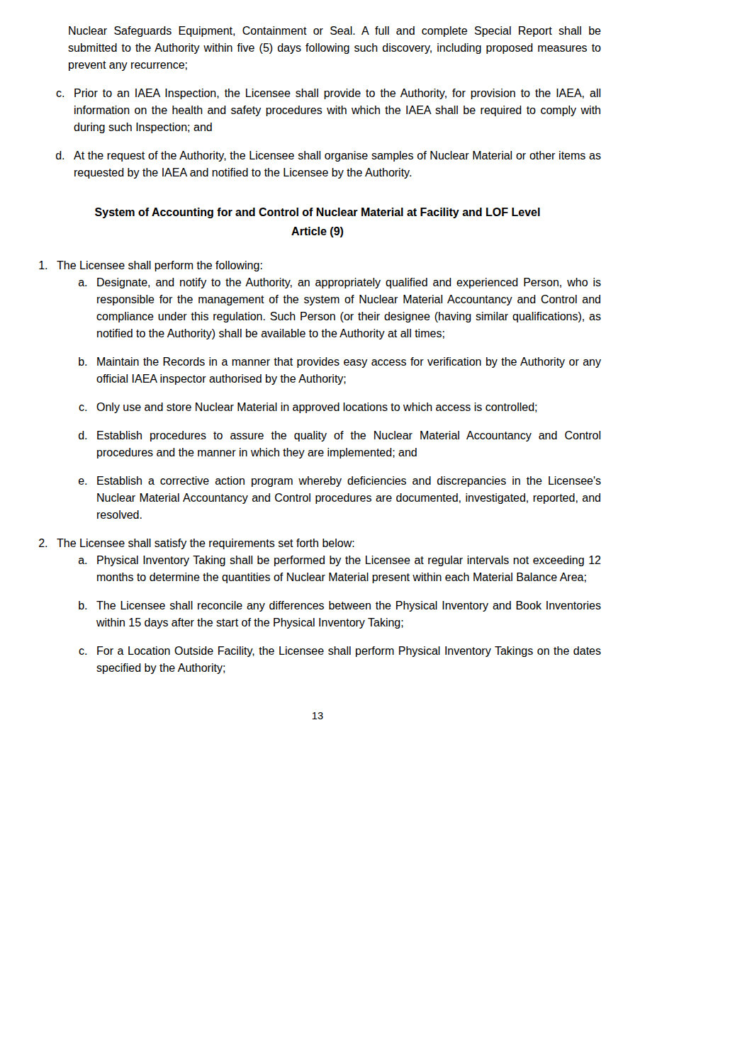Nuclear Safeguards Equipment, Containment or Seal. A full and complete Special Report shall be submitted to the Authority within five (5) days following such discovery, including proposed measures to prevent any recurrence;
Prior to an IAEA Inspection, the Licensee shall provide to the Authority, for provision to the IAEA, all information on the health and safety procedures with which the IAEA shall be required to comply with during such Inspection; and
At the request of the Authority, the Licensee shall organise samples of Nuclear Material or other items as requested by the IAEA and notified to the Licensee by the Authority.
System of Accounting for and Control of Nuclear Material at Facility and LOF Level
Article (9)
The Licensee shall perform the following:
Designate, and notify to the Authority, an appropriately qualified and experienced Person, who is responsible for the management of the system of Nuclear Material Accountancy and Control and compliance under this regulation. Such Person (or their designee (having similar qualifications), as notified to the Authority) shall be available to the Authority at all times;
Maintain the Records in a manner that provides easy access for verification by the Authority or any official IAEA inspector authorised by the Authority;
Only use and store Nuclear Material in approved locations to which access is controlled;
Establish procedures to assure the quality of the Nuclear Material Accountancy and Control procedures and the manner in which they are implemented; and
Establish a corrective action program whereby deficiencies and discrepancies in the Licensee's Nuclear Material Accountancy and Control procedures are documented, investigated, reported, and resolved.
The Licensee shall satisfy the requirements set forth below:
Physical Inventory Taking shall be performed by the Licensee at regular intervals not exceeding 12 months to determine the quantities of Nuclear Material present within each Material Balance Area;
The Licensee shall reconcile any differences between the Physical Inventory and Book Inventories within 15 days after the start of the Physical Inventory Taking;
For a Location Outside Facility, the Licensee shall perform Physical Inventory Takings on the dates specified by the Authority;
13